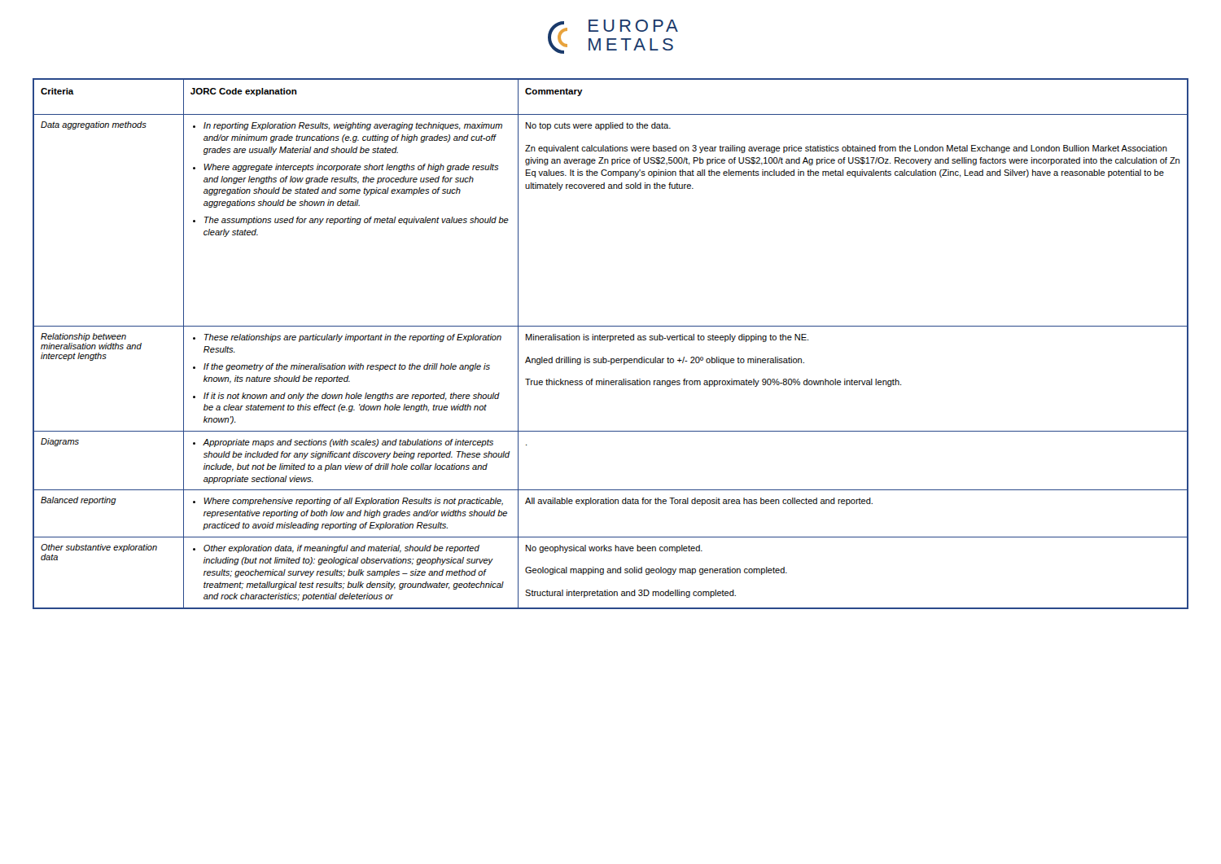EUROPA
METALS
| Criteria | JORC Code explanation | Commentary |
| --- | --- | --- |
| Data aggregation methods | In reporting Exploration Results, weighting averaging techniques, maximum and/or minimum grade truncations (e.g. cutting of high grades) and cut-off grades are usually Material and should be stated. Where aggregate intercepts incorporate short lengths of high grade results and longer lengths of low grade results, the procedure used for such aggregation should be stated and some typical examples of such aggregations should be shown in detail. The assumptions used for any reporting of metal equivalent values should be clearly stated. | No top cuts were applied to the data. Zn equivalent calculations were based on 3 year trailing average price statistics obtained from the London Metal Exchange and London Bullion Market Association giving an average Zn price of US$2,500/t, Pb price of US$2,100/t and Ag price of US$17/Oz. Recovery and selling factors were incorporated into the calculation of Zn Eq values. It is the Company's opinion that all the elements included in the metal equivalents calculation (Zinc, Lead and Silver) have a reasonable potential to be ultimately recovered and sold in the future. |
| Relationship between mineralisation widths and intercept lengths | These relationships are particularly important in the reporting of Exploration Results. If the geometry of the mineralisation with respect to the drill hole angle is known, its nature should be reported. If it is not known and only the down hole lengths are reported, there should be a clear statement to this effect (e.g. 'down hole length, true width not known'). | Mineralisation is interpreted as sub-vertical to steeply dipping to the NE. Angled drilling is sub-perpendicular to +/- 20º oblique to mineralisation. True thickness of mineralisation ranges from approximately 90%-80% downhole interval length. |
| Diagrams | Appropriate maps and sections (with scales) and tabulations of intercepts should be included for any significant discovery being reported. These should include, but not be limited to a plan view of drill hole collar locations and appropriate sectional views. | . |
| Balanced reporting | Where comprehensive reporting of all Exploration Results is not practicable, representative reporting of both low and high grades and/or widths should be practiced to avoid misleading reporting of Exploration Results. | All available exploration data for the Toral deposit area has been collected and reported. |
| Other substantive exploration data | Other exploration data, if meaningful and material, should be reported including (but not limited to): geological observations; geophysical survey results; geochemical survey results; bulk samples – size and method of treatment; metallurgical test results; bulk density, groundwater, geotechnical and rock characteristics; potential deleterious or | No geophysical works have been completed. Geological mapping and solid geology map generation completed. Structural interpretation and 3D modelling completed. |